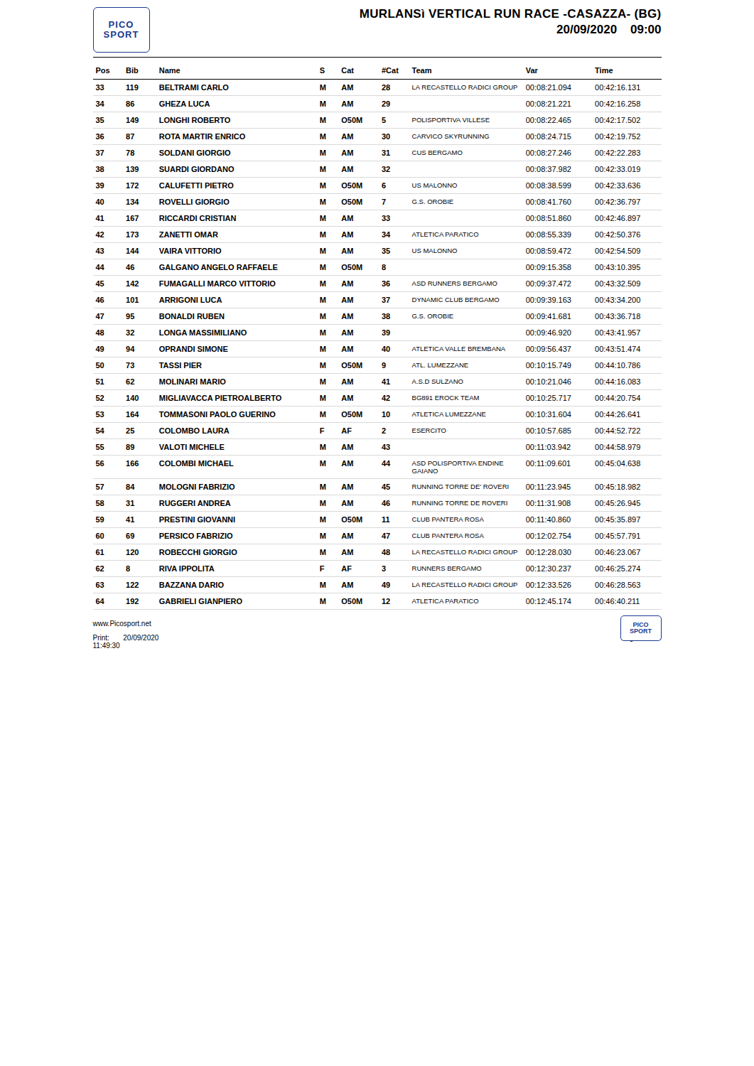PICO SPORT
MURLANSì VERTICAL RUN RACE -CASAZZA- (BG)
20/09/2020 09:00
| Pos | Bib | Name | S | Cat | #Cat | Team | Var | Time |
| --- | --- | --- | --- | --- | --- | --- | --- | --- |
| 33 | 119 | BELTRAMI CARLO | M | AM | 28 | LA RECASTELLO RADICI GROUP | 00:08:21.094 | 00:42:16.131 |
| 34 | 86 | GHEZA LUCA | M | AM | 29 | | 00:08:21.221 | 00:42:16.258 |
| 35 | 149 | LONGHI ROBERTO | M | O50M | 5 | POLISPORTIVA VILLESE | 00:08:22.465 | 00:42:17.502 |
| 36 | 87 | ROTA MARTIR ENRICO | M | AM | 30 | CARVICO SKYRUNNING | 00:08:24.715 | 00:42:19.752 |
| 37 | 78 | SOLDANI GIORGIO | M | AM | 31 | CUS BERGAMO | 00:08:27.246 | 00:42:22.283 |
| 38 | 139 | SUARDI GIORDANO | M | AM | 32 | | 00:08:37.982 | 00:42:33.019 |
| 39 | 172 | CALUFETTI PIETRO | M | O50M | 6 | US MALONNO | 00:08:38.599 | 00:42:33.636 |
| 40 | 134 | ROVELLI GIORGIO | M | O50M | 7 | G.S. OROBIE | 00:08:41.760 | 00:42:36.797 |
| 41 | 167 | RICCARDI CRISTIAN | M | AM | 33 | | 00:08:51.860 | 00:42:46.897 |
| 42 | 173 | ZANETTI OMAR | M | AM | 34 | ATLETICA PARATICO | 00:08:55.339 | 00:42:50.376 |
| 43 | 144 | VAIRA VITTORIO | M | AM | 35 | US MALONNO | 00:08:59.472 | 00:42:54.509 |
| 44 | 46 | GALGANO ANGELO RAFFAELE | M | O50M | 8 | | 00:09:15.358 | 00:43:10.395 |
| 45 | 142 | FUMAGALLI MARCO VITTORIO | M | AM | 36 | ASD RUNNERS BERGAMO | 00:09:37.472 | 00:43:32.509 |
| 46 | 101 | ARRIGONI LUCA | M | AM | 37 | DYNAMIC CLUB BERGAMO | 00:09:39.163 | 00:43:34.200 |
| 47 | 95 | BONALDI RUBEN | M | AM | 38 | G.S. OROBIE | 00:09:41.681 | 00:43:36.718 |
| 48 | 32 | LONGA MASSIMILIANO | M | AM | 39 | | 00:09:46.920 | 00:43:41.957 |
| 49 | 94 | OPRANDI SIMONE | M | AM | 40 | ATLETICA VALLE BREMBANA | 00:09:56.437 | 00:43:51.474 |
| 50 | 73 | TASSI PIER | M | O50M | 9 | ATL. LUMEZZANE | 00:10:15.749 | 00:44:10.786 |
| 51 | 62 | MOLINARI MARIO | M | AM | 41 | A.S.D SULZANO | 00:10:21.046 | 00:44:16.083 |
| 52 | 140 | MIGLIAVACCA PIETROALBERTO | M | AM | 42 | BG891 EROCK TEAM | 00:10:25.717 | 00:44:20.754 |
| 53 | 164 | TOMMASONI PAOLO GUERINO | M | O50M | 10 | ATLETICA LUMEZZANE | 00:10:31.604 | 00:44:26.641 |
| 54 | 25 | COLOMBO LAURA | F | AF | 2 | ESERCITO | 00:10:57.685 | 00:44:52.722 |
| 55 | 89 | VALOTI MICHELE | M | AM | 43 | | 00:11:03.942 | 00:44:58.979 |
| 56 | 166 | COLOMBI MICHAEL | M | AM | 44 | ASD POLISPORTIVA ENDINE GAIANO | 00:11:09.601 | 00:45:04.638 |
| 57 | 84 | MOLOGNI FABRIZIO | M | AM | 45 | RUNNING TORRE DE' ROVERI | 00:11:23.945 | 00:45:18.982 |
| 58 | 31 | RUGGERI ANDREA | M | AM | 46 | RUNNING TORRE DE ROVERI | 00:11:31.908 | 00:45:26.945 |
| 59 | 41 | PRESTINI GIOVANNI | M | O50M | 11 | CLUB PANTERA ROSA | 00:11:40.860 | 00:45:35.897 |
| 60 | 69 | PERSICO FABRIZIO | M | AM | 47 | CLUB PANTERA ROSA | 00:12:02.754 | 00:45:57.791 |
| 61 | 120 | ROBECCHI GIORGIO | M | AM | 48 | LA RECASTELLO RADICI GROUP | 00:12:28.030 | 00:46:23.067 |
| 62 | 8 | RIVA IPPOLITA | F | AF | 3 | RUNNERS BERGAMO | 00:12:30.237 | 00:46:25.274 |
| 63 | 122 | BAZZANA DARIO | M | AM | 49 | LA RECASTELLO RADICI GROUP | 00:12:33.526 | 00:46:28.563 |
| 64 | 192 | GABRIELI GIANPIERO | M | O50M | 12 | ATLETICA PARATICO | 00:12:45.174 | 00:46:40.211 |
www.Picosport.net
PICO SPORT
Print: 20/09/2020 11:49:30
Pag: 2 / 6